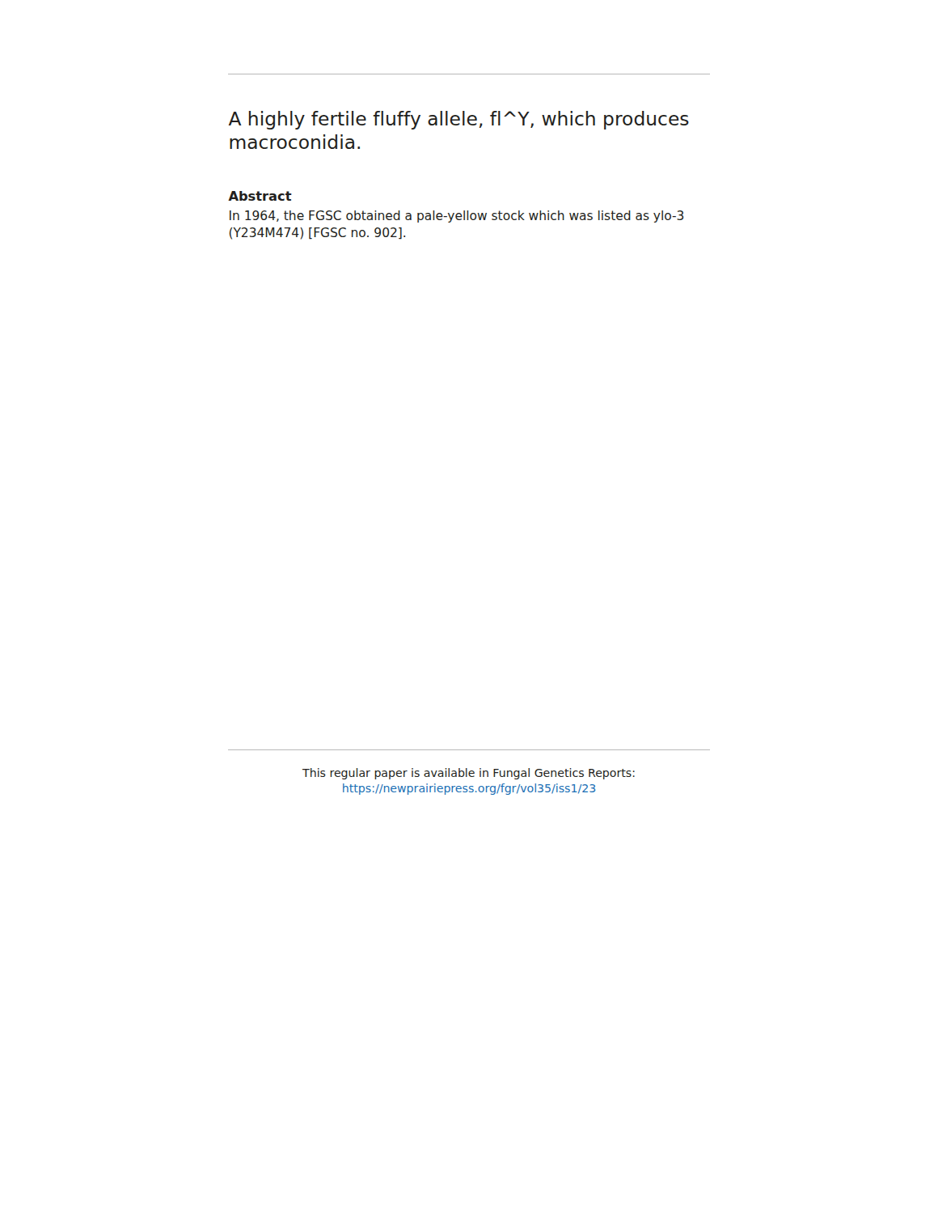A highly fertile fluffy allele, fl^Y, which produces macroconidia.
Abstract
In 1964, the FGSC obtained a pale-yellow stock which was listed as ylo-3 (Y234M474) [FGSC no. 902].
This regular paper is available in Fungal Genetics Reports: https://newprairiepress.org/fgr/vol35/iss1/23